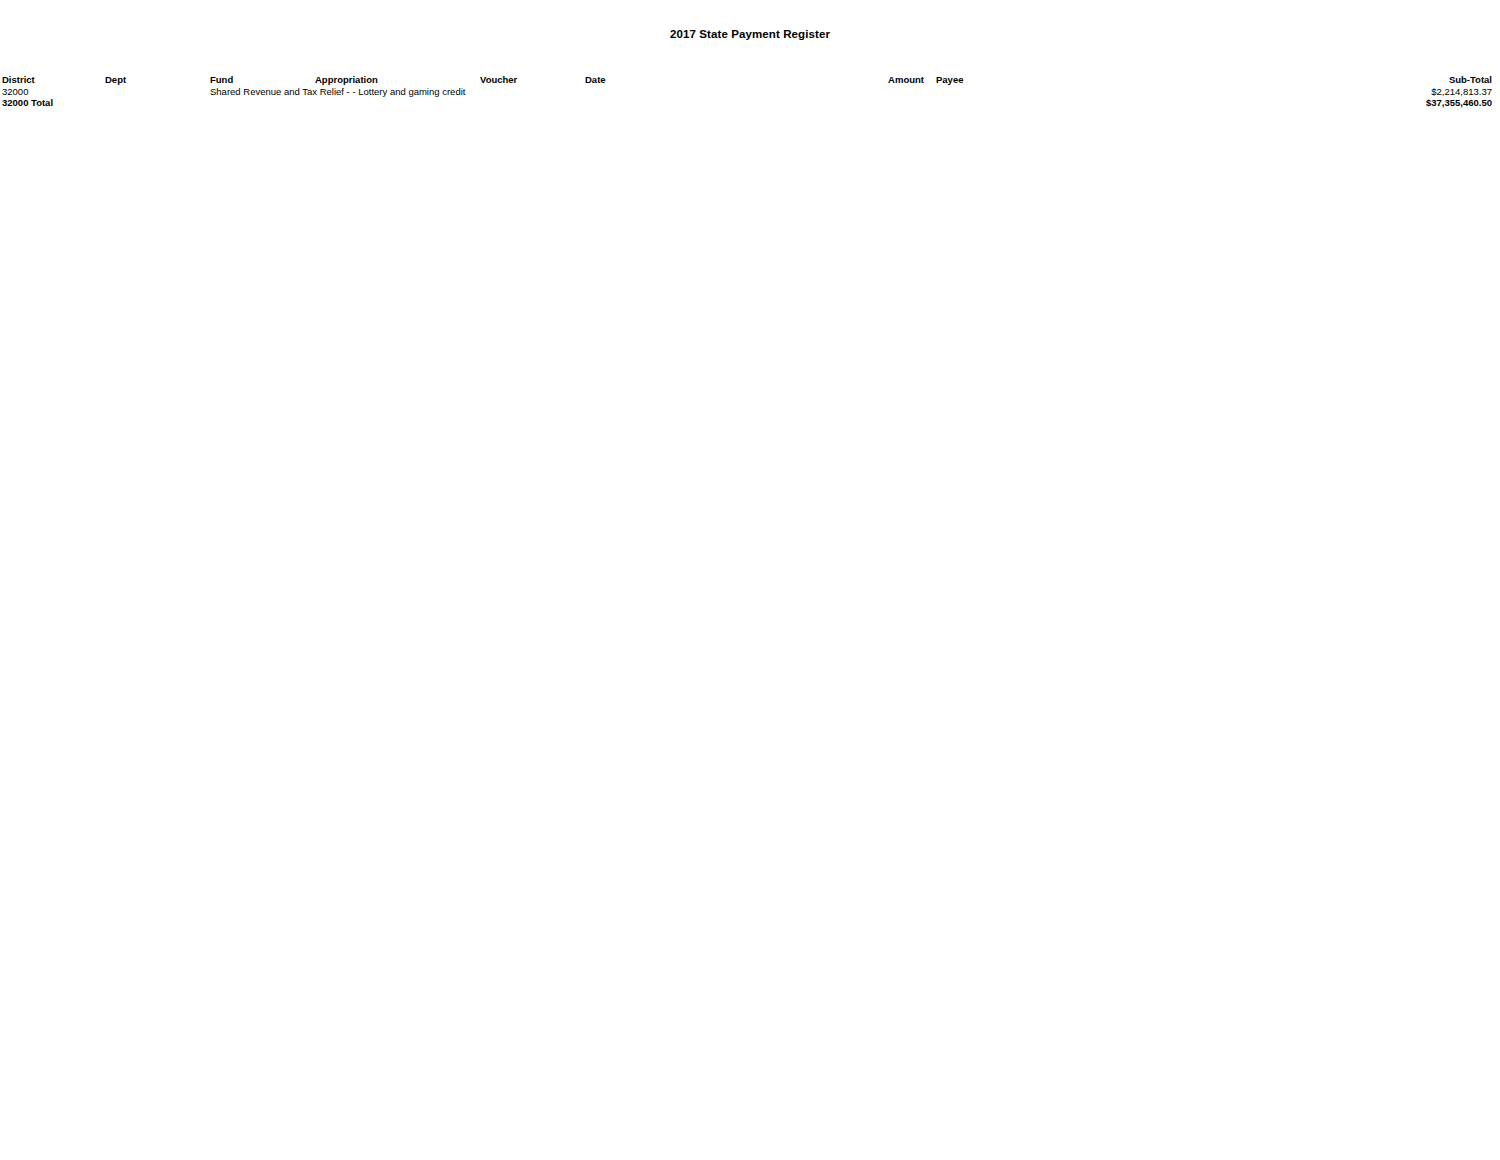2017 State Payment Register
| District | Dept | Fund | Appropriation | Voucher | Date | Amount | Payee | Sub-Total |
| --- | --- | --- | --- | --- | --- | --- | --- | --- |
| 32000 | | Shared Revenue and Tax Relief - - Lottery and gaming credit | | | $2,214,813.37 |
| 32000 Total | | | | | | | | $37,355,460.50 |